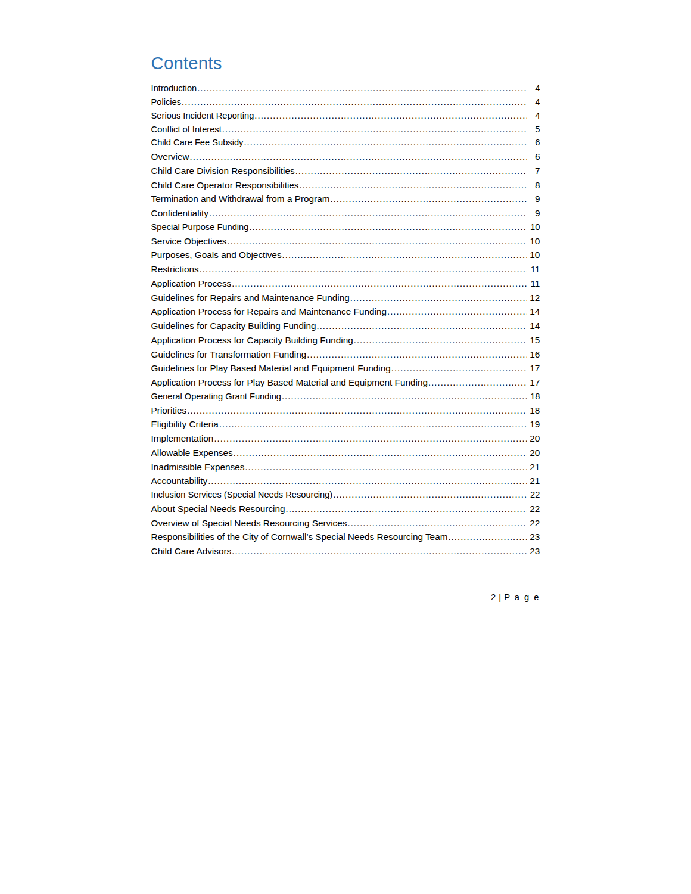Contents
Introduction ........................................................................................................................................... 4
Policies .................................................................................................................................................. 4
Serious Incident Reporting ............................................................................................................. 4
Conflict of Interest ............................................................................................................................. 5
Child Care Fee Subsidy .................................................................................................................... 6
Overview ................................................................................................................................. 6
Child Care Division Responsibilities ..................................................................................... 7
Child Care Operator Responsibilities ................................................................................... 8
Termination and Withdrawal from a Program ..................................................................... 9
Confidentiality ......................................................................................................................... 9
Special Purpose Funding ................................................................................................................. 10
Service Objectives ................................................................................................................. 10
Purposes, Goals and Objectives ......................................................................................... 10
Restrictions ............................................................................................................................. 11
Application Process ............................................................................................................... 11
Guidelines for Repairs and Maintenance Funding ....................................................................... 12
Application Process for Repairs and Maintenance Funding ........................................................ 14
Guidelines for Capacity Building Funding ................................................................................. 14
Application Process for Capacity Building Funding ....................................................................... 15
Guidelines for Transformation Funding ....................................................................................... 16
Guidelines for Play Based Material and Equipment Funding ....................................................... 17
Application Process for Play Based Material and Equipment Funding ....................................... 17
General Operating Grant Funding ................................................................................................. 18
Priorities ................................................................................................................................... 18
Eligibility Criteria ..................................................................................................................... 19
Implementation ....................................................................................................................... 20
Allowable Expenses .............................................................................................................. 20
Inadmissible Expenses ......................................................................................................... 21
Accountability ......................................................................................................................... 21
Inclusion Services (Special Needs Resourcing) ......................................................................................... 22
About Special Needs Resourcing ....................................................................................... 22
Overview of Special Needs Resourcing Services ............................................................ 22
Responsibilities of the City of Cornwall’s Special Needs Resourcing Team ................................ 23
Child Care Advisors ................................................................................................................. 23
2 | P a g e